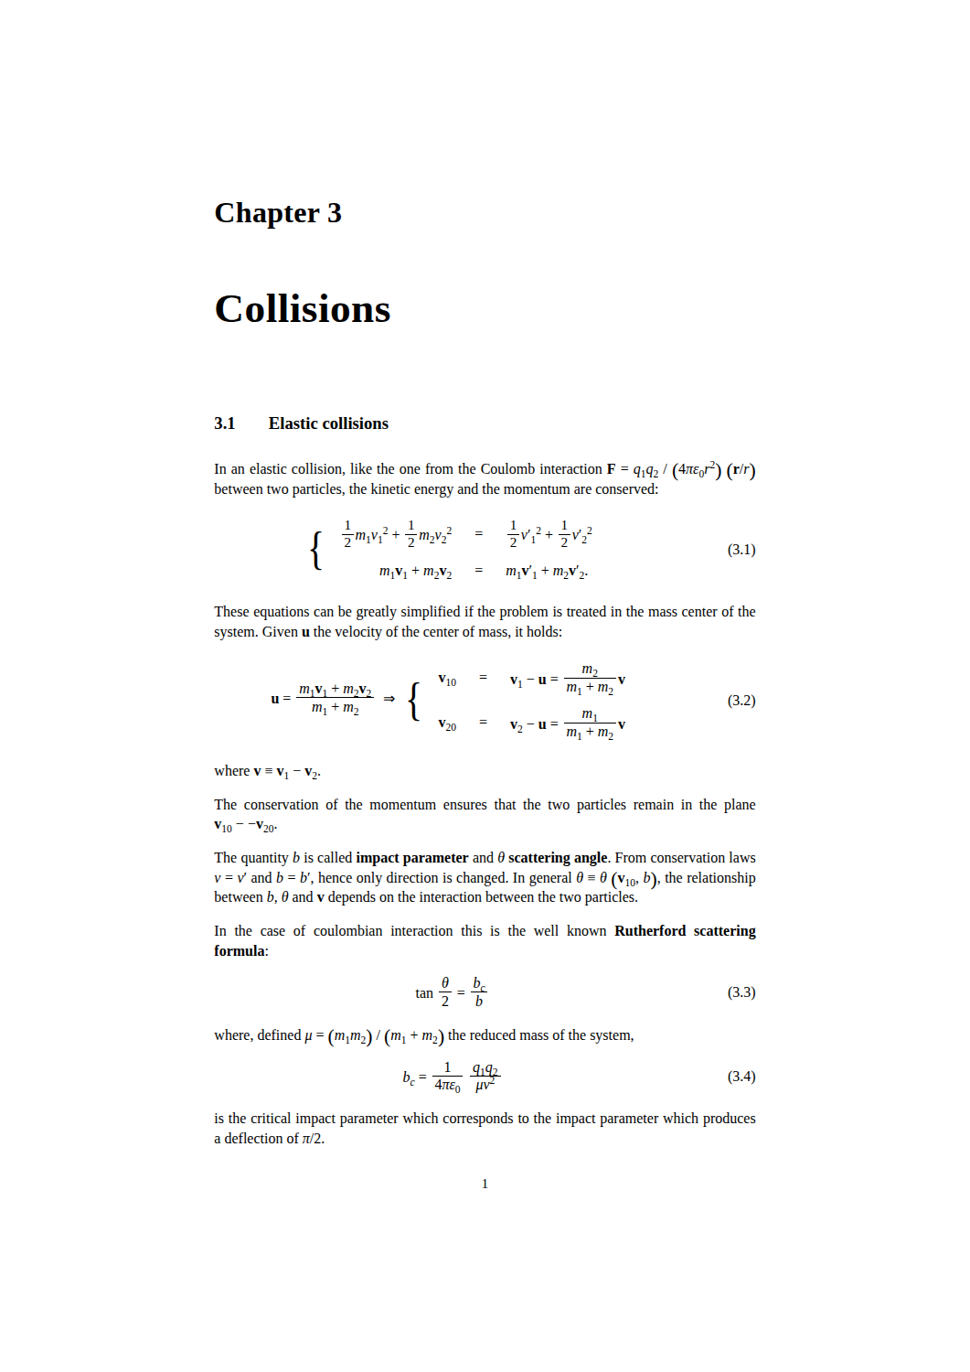Chapter 3
Collisions
3.1 Elastic collisions
In an elastic collision, like the one from the Coulomb interaction F = q1q2 / (4πε0r2) (r/r) between two particles, the kinetic energy and the momentum are conserved:
{
| 1 2 m 1 v 1 2 + 1 2 m 2 v 2 2 | = | 1 2 v ′ 1 2 + 1 2 v ′ 2 2 |
| m 1 v 1 + m 2 v 2 | = | m 1 v ′ 1 + m 2 v ′ 2 . |
(3.1)
These equations can be greatly simplified if the problem is treated in the mass center of the system. Given u the velocity of the center of mass, it holds:
u = m1v1 + m2v2 m1 + m2 ⇒ {
| v 10 | = | v 1 − u = m 2 m 1 + m 2 v |
| v 20 | = | v 2 − u = m 1 m 1 + m 2 v |
(3.2)
where v ≡ v1 − v2.
The conservation of the momentum ensures that the two particles remain in the plane v10 − −v20.
The quantity b is called impact parameter and θ scattering angle. From conservation laws v = v′ and b = b′, hence only direction is changed. In general θ ≡ θ (v10, b), the relationship between b, θ and v depends on the interaction between the two particles.
In the case of coulombian interaction this is the well known Rutherford scattering formula:
tan θ 2 = bc b
(3.3)
where, defined μ = (m1m2) / (m1 + m2) the reduced mass of the system,
bc = 14πε0 q1q2 μv2
(3.4)
is the critical impact parameter which corresponds to the impact parameter which produces a deflection of π/2.
1